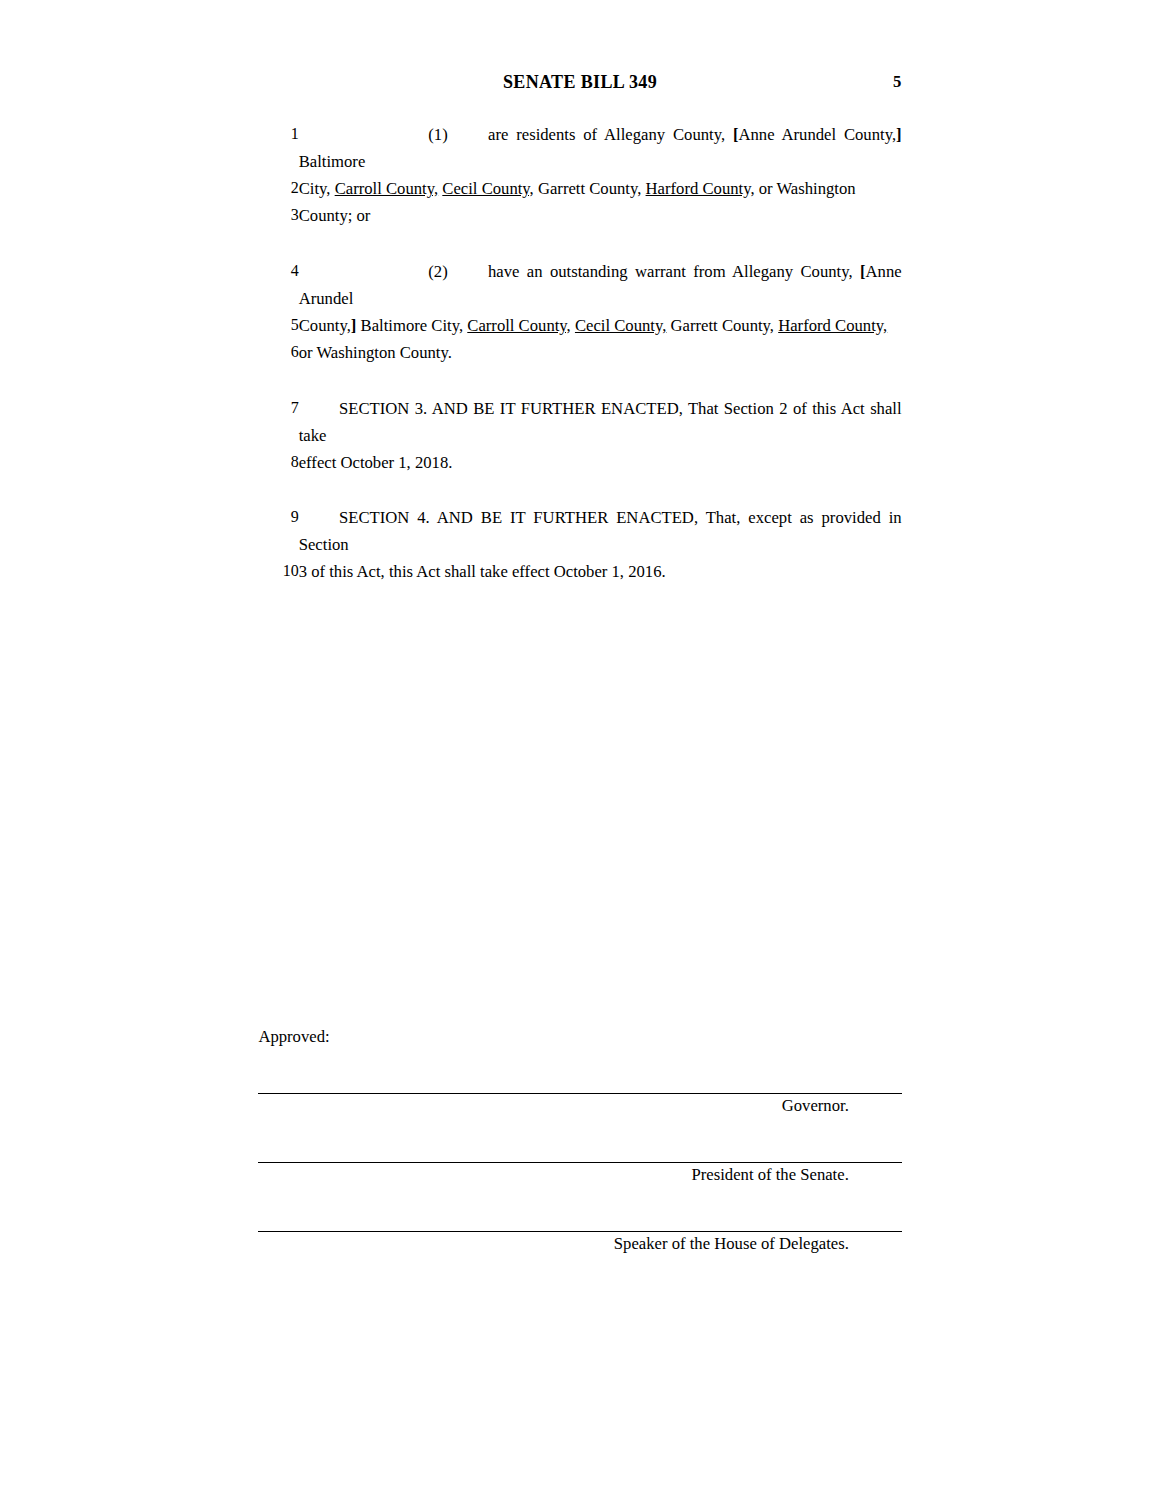SENATE BILL 349 5
| 1 | (1) are residents of Allegany County, [ Anne Arundel County, ] Baltimore |
| 2 | City, Carroll County, Cecil County, Garrett County, Harford County, or Washington |
| 3 | County; or |
| 4 | (2) have an outstanding warrant from Allegany County, [ Anne Arundel |
| 5 | County, ] Baltimore City, Carroll County, Cecil County, Garrett County, Harford County, |
| 6 | or Washington County. |
| 7 | SECTION 3. AND BE IT FURTHER ENACTED, That Section 2 of this Act shall take |
| 8 | effect October 1, 2018. |
| 9 | SECTION 4. AND BE IT FURTHER ENACTED, That, except as provided in Section |
| 10 | 3 of this Act, this Act shall take effect October 1, 2016. |
Approved:
Governor.
President of the Senate.
Speaker of the House of Delegates.